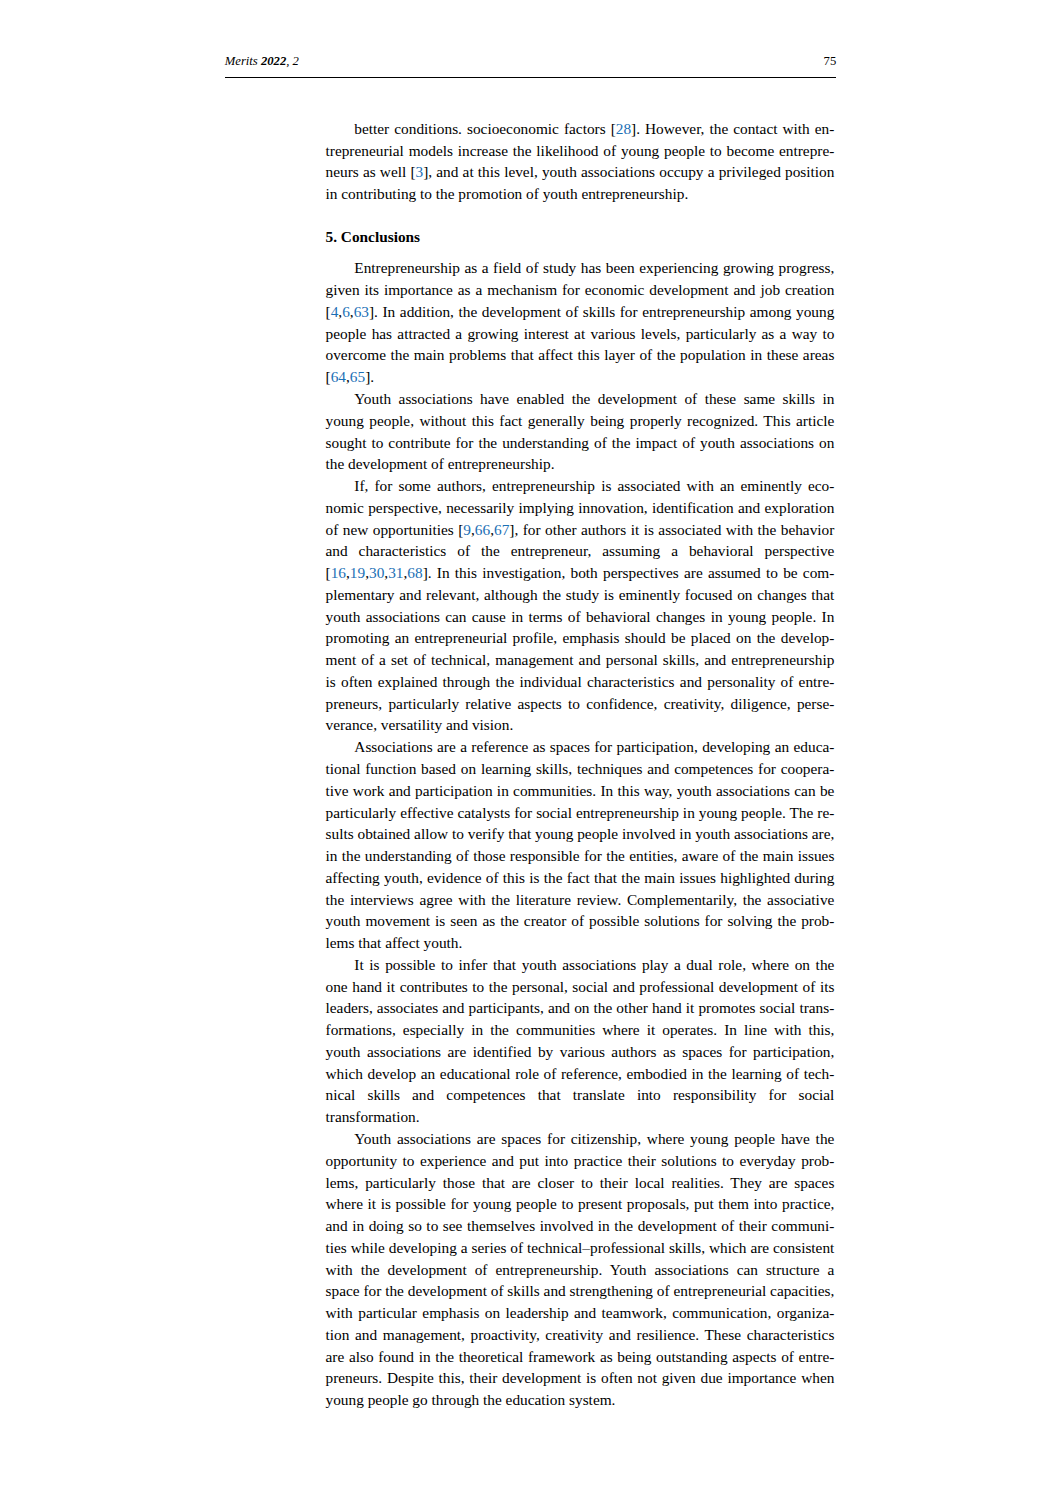Merits 2022, 2 75
better conditions. socioeconomic factors [28]. However, the contact with entrepreneurial models increase the likelihood of young people to become entrepreneurs as well [3], and at this level, youth associations occupy a privileged position in contributing to the promotion of youth entrepreneurship.
5. Conclusions
Entrepreneurship as a field of study has been experiencing growing progress, given its importance as a mechanism for economic development and job creation [4,6,63]. In addition, the development of skills for entrepreneurship among young people has attracted a growing interest at various levels, particularly as a way to overcome the main problems that affect this layer of the population in these areas [64,65].
Youth associations have enabled the development of these same skills in young people, without this fact generally being properly recognized. This article sought to contribute for the understanding of the impact of youth associations on the development of entrepreneurship.
If, for some authors, entrepreneurship is associated with an eminently economic perspective, necessarily implying innovation, identification and exploration of new opportunities [9,66,67], for other authors it is associated with the behavior and characteristics of the entrepreneur, assuming a behavioral perspective [16,19,30,31,68]. In this investigation, both perspectives are assumed to be complementary and relevant, although the study is eminently focused on changes that youth associations can cause in terms of behavioral changes in young people. In promoting an entrepreneurial profile, emphasis should be placed on the development of a set of technical, management and personal skills, and entrepreneurship is often explained through the individual characteristics and personality of entrepreneurs, particularly relative aspects to confidence, creativity, diligence, perseverance, versatility and vision.
Associations are a reference as spaces for participation, developing an educational function based on learning skills, techniques and competences for cooperative work and participation in communities. In this way, youth associations can be particularly effective catalysts for social entrepreneurship in young people. The results obtained allow to verify that young people involved in youth associations are, in the understanding of those responsible for the entities, aware of the main issues affecting youth, evidence of this is the fact that the main issues highlighted during the interviews agree with the literature review. Complementarily, the associative youth movement is seen as the creator of possible solutions for solving the problems that affect youth.
It is possible to infer that youth associations play a dual role, where on the one hand it contributes to the personal, social and professional development of its leaders, associates and participants, and on the other hand it promotes social transformations, especially in the communities where it operates. In line with this, youth associations are identified by various authors as spaces for participation, which develop an educational role of reference, embodied in the learning of technical skills and competences that translate into responsibility for social transformation.
Youth associations are spaces for citizenship, where young people have the opportunity to experience and put into practice their solutions to everyday problems, particularly those that are closer to their local realities. They are spaces where it is possible for young people to present proposals, put them into practice, and in doing so to see themselves involved in the development of their communities while developing a series of technical–professional skills, which are consistent with the development of entrepreneurship. Youth associations can structure a space for the development of skills and strengthening of entrepreneurial capacities, with particular emphasis on leadership and teamwork, communication, organization and management, proactivity, creativity and resilience. These characteristics are also found in the theoretical framework as being outstanding aspects of entrepreneurs. Despite this, their development is often not given due importance when young people go through the education system.